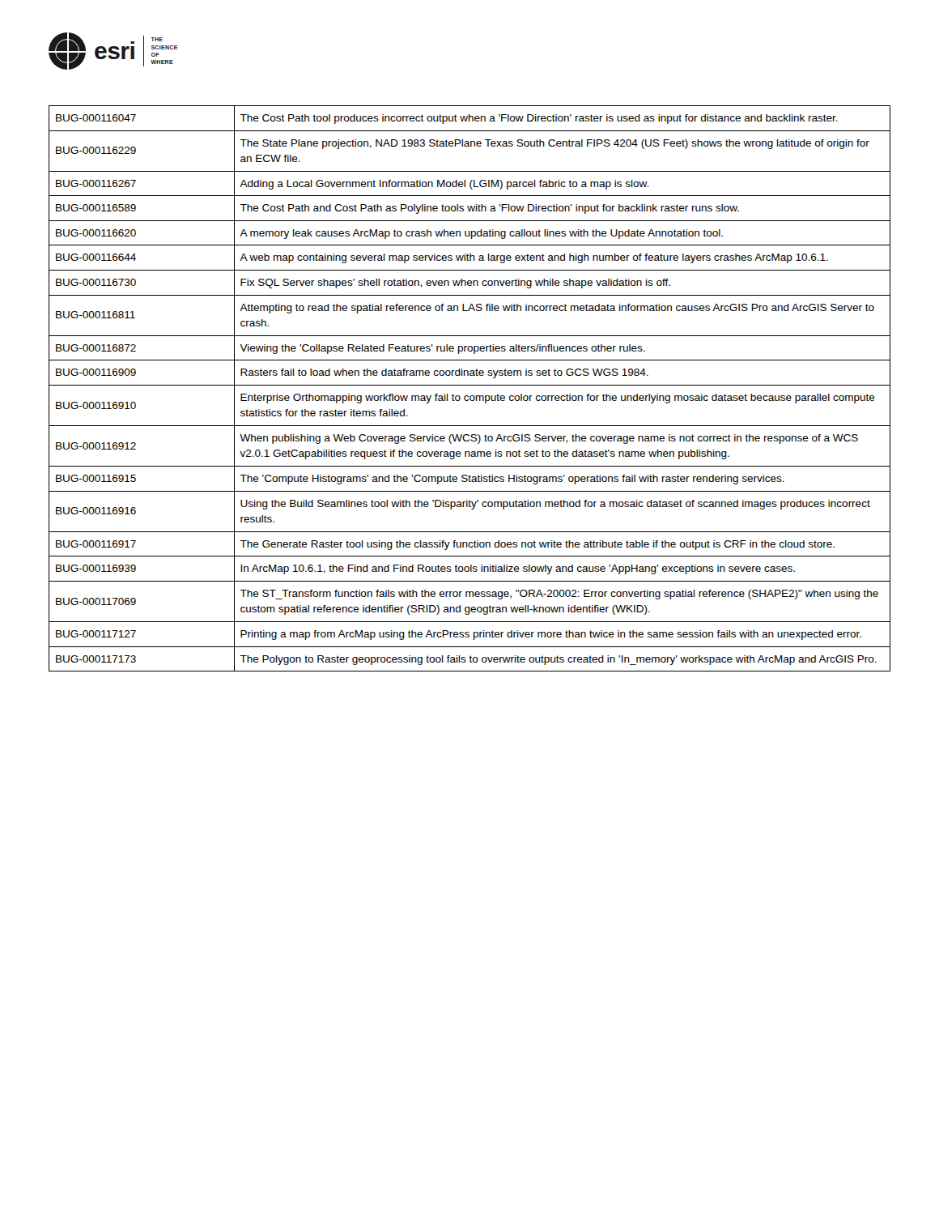esri The
Science
of
Where
| BUG-000116047 | The Cost Path tool produces incorrect output when a 'Flow Direction' raster is used as input for distance and backlink raster. |
| BUG-000116229 | The State Plane projection, NAD 1983 StatePlane Texas South Central FIPS 4204 (US Feet) shows the wrong latitude of origin for an ECW file. |
| BUG-000116267 | Adding a Local Government Information Model (LGIM) parcel fabric to a map is slow. |
| BUG-000116589 | The Cost Path and Cost Path as Polyline tools with a 'Flow Direction' input for backlink raster runs slow. |
| BUG-000116620 | A memory leak causes ArcMap to crash when updating callout lines with the Update Annotation tool. |
| BUG-000116644 | A web map containing several map services with a large extent and high number of feature layers crashes ArcMap 10.6.1. |
| BUG-000116730 | Fix SQL Server shapes' shell rotation, even when converting while shape validation is off. |
| BUG-000116811 | Attempting to read the spatial reference of an LAS file with incorrect metadata information causes ArcGIS Pro and ArcGIS Server to crash. |
| BUG-000116872 | Viewing the 'Collapse Related Features' rule properties alters/influences other rules. |
| BUG-000116909 | Rasters fail to load when the dataframe coordinate system is set to GCS WGS 1984. |
| BUG-000116910 | Enterprise Orthomapping workflow may fail to compute color correction for the underlying mosaic dataset because parallel compute statistics for the raster items failed. |
| BUG-000116912 | When publishing a Web Coverage Service (WCS) to ArcGIS Server, the coverage name is not correct in the response of a WCS v2.0.1 GetCapabilities request if the coverage name is not set to the dataset's name when publishing. |
| BUG-000116915 | The 'Compute Histograms' and the 'Compute Statistics Histograms' operations fail with raster rendering services. |
| BUG-000116916 | Using the Build Seamlines tool with the 'Disparity' computation method for a mosaic dataset of scanned images produces incorrect results. |
| BUG-000116917 | The Generate Raster tool using the classify function does not write the attribute table if the output is CRF in the cloud store. |
| BUG-000116939 | In ArcMap 10.6.1, the Find and Find Routes tools initialize slowly and cause 'AppHang' exceptions in severe cases. |
| BUG-000117069 | The ST_Transform function fails with the error message, "ORA-20002: Error converting spatial reference (SHAPE2)" when using the custom spatial reference identifier (SRID) and geogtran well-known identifier (WKID). |
| BUG-000117127 | Printing a map from ArcMap using the ArcPress printer driver more than twice in the same session fails with an unexpected error. |
| BUG-000117173 | The Polygon to Raster geoprocessing tool fails to overwrite outputs created in 'In_memory' workspace with ArcMap and ArcGIS Pro. |